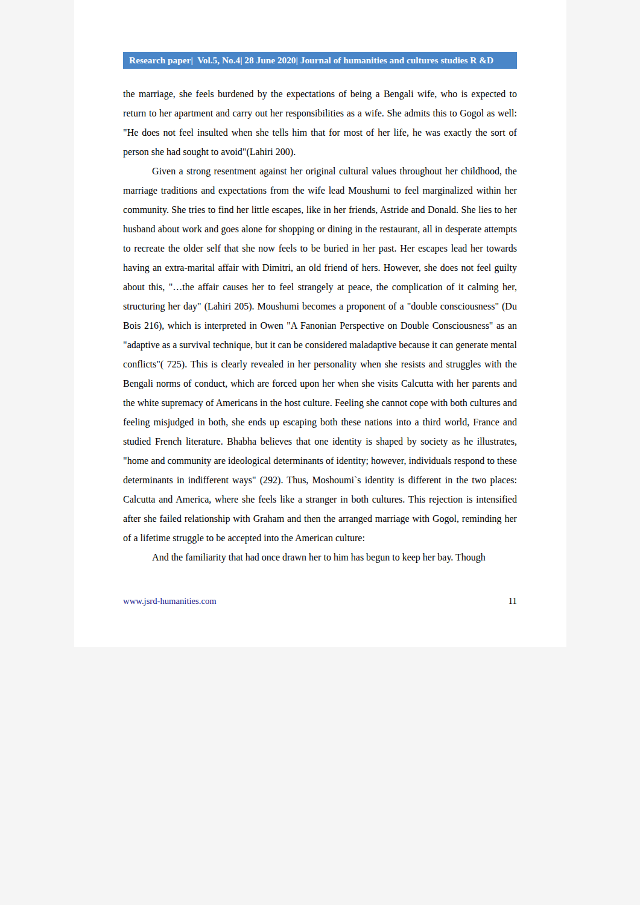Research paper| Vol.5, No.4| 28 June 2020| Journal of humanities and cultures studies R &D
the marriage, she feels burdened by the expectations of being a Bengali wife, who is expected to return to her apartment and carry out her responsibilities as a wife. She admits this to Gogol as well: "He does not feel insulted when she tells him that for most of her life, he was exactly the sort of person she had sought to avoid"(Lahiri 200).
Given a strong resentment against her original cultural values throughout her childhood, the marriage traditions and expectations from the wife lead Moushumi to feel marginalized within her community. She tries to find her little escapes, like in her friends, Astride and Donald. She lies to her husband about work and goes alone for shopping or dining in the restaurant, all in desperate attempts to recreate the older self that she now feels to be buried in her past. Her escapes lead her towards having an extra-marital affair with Dimitri, an old friend of hers. However, she does not feel guilty about this, "…the affair causes her to feel strangely at peace, the complication of it calming her, structuring her day" (Lahiri 205). Moushumi becomes a proponent of a "double consciousness" (Du Bois 216), which is interpreted in Owen "A Fanonian Perspective on Double Consciousness" as an "adaptive as a survival technique, but it can be considered maladaptive because it can generate mental conflicts"( 725). This is clearly revealed in her personality when she resists and struggles with the Bengali norms of conduct, which are forced upon her when she visits Calcutta with her parents and the white supremacy of Americans in the host culture. Feeling she cannot cope with both cultures and feeling misjudged in both, she ends up escaping both these nations into a third world, France and studied French literature. Bhabha believes that one identity is shaped by society as he illustrates, "home and community are ideological determinants of identity; however, individuals respond to these determinants in indifferent ways" (292). Thus, Moshoumi`s identity is different in the two places: Calcutta and America, where she feels like a stranger in both cultures. This rejection is intensified after she failed relationship with Graham and then the arranged marriage with Gogol, reminding her of a lifetime struggle to be accepted into the American culture:
And the familiarity that had once drawn her to him has begun to keep her bay. Though
www.jsrd-humanities.com 11